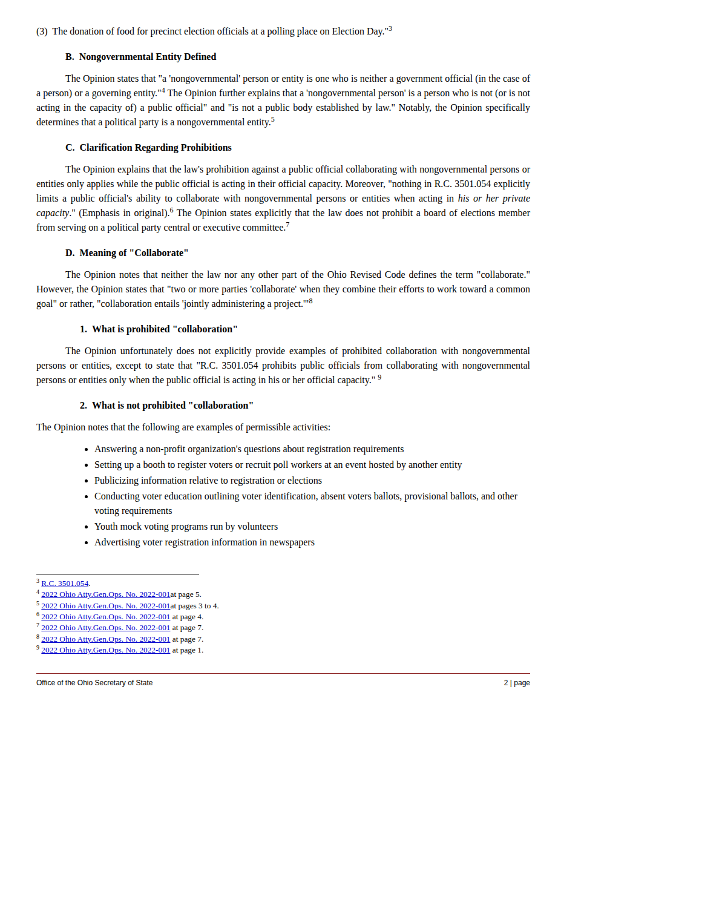(3) The donation of food for precinct election officials at a polling place on Election Day."3
B. Nongovernmental Entity Defined
The Opinion states that "a 'nongovernmental' person or entity is one who is neither a government official (in the case of a person) or a governing entity."4 The Opinion further explains that a 'nongovernmental person' is a person who is not (or is not acting in the capacity of) a public official" and "is not a public body established by law." Notably, the Opinion specifically determines that a political party is a nongovernmental entity.5
C. Clarification Regarding Prohibitions
The Opinion explains that the law's prohibition against a public official collaborating with nongovernmental persons or entities only applies while the public official is acting in their official capacity. Moreover, "nothing in R.C. 3501.054 explicitly limits a public official's ability to collaborate with nongovernmental persons or entities when acting in his or her private capacity." (Emphasis in original).6 The Opinion states explicitly that the law does not prohibit a board of elections member from serving on a political party central or executive committee.7
D. Meaning of "Collaborate"
The Opinion notes that neither the law nor any other part of the Ohio Revised Code defines the term "collaborate." However, the Opinion states that "two or more parties 'collaborate' when they combine their efforts to work toward a common goal" or rather, "collaboration entails 'jointly administering a project.'"8
1. What is prohibited "collaboration"
The Opinion unfortunately does not explicitly provide examples of prohibited collaboration with nongovernmental persons or entities, except to state that "R.C. 3501.054 prohibits public officials from collaborating with nongovernmental persons or entities only when the public official is acting in his or her official capacity." 9
2. What is not prohibited "collaboration"
The Opinion notes that the following are examples of permissible activities:
Answering a non-profit organization's questions about registration requirements
Setting up a booth to register voters or recruit poll workers at an event hosted by another entity
Publicizing information relative to registration or elections
Conducting voter education outlining voter identification, absent voters ballots, provisional ballots, and other voting requirements
Youth mock voting programs run by volunteers
Advertising voter registration information in newspapers
3 R.C. 3501.054.
4 2022 Ohio Atty.Gen.Ops. No. 2022-001at page 5.
5 2022 Ohio Atty.Gen.Ops. No. 2022-001at pages 3 to 4.
6 2022 Ohio Atty.Gen.Ops. No. 2022-001 at page 4.
7 2022 Ohio Atty.Gen.Ops. No. 2022-001 at page 7.
8 2022 Ohio Atty.Gen.Ops. No. 2022-001 at page 7.
9 2022 Ohio Atty.Gen.Ops. No. 2022-001 at page 1.
Office of the Ohio Secretary of State 2 | page